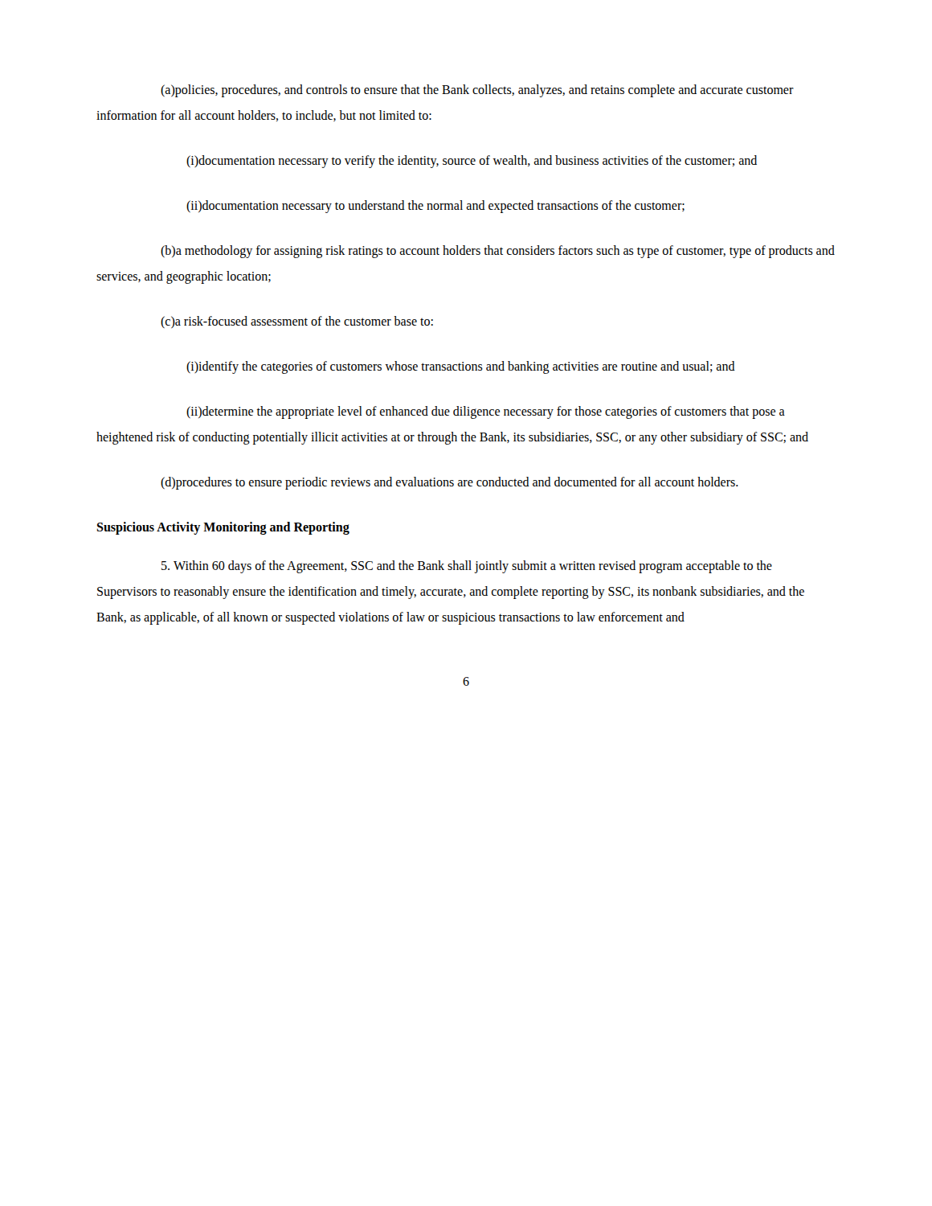(a) policies, procedures, and controls to ensure that the Bank collects, analyzes, and retains complete and accurate customer information for all account holders, to include, but not limited to:
(i) documentation necessary to verify the identity, source of wealth, and business activities of the customer; and
(ii) documentation necessary to understand the normal and expected transactions of the customer;
(b) a methodology for assigning risk ratings to account holders that considers factors such as type of customer, type of products and services, and geographic location;
(c) a risk-focused assessment of the customer base to:
(i) identify the categories of customers whose transactions and banking activities are routine and usual; and
(ii) determine the appropriate level of enhanced due diligence necessary for those categories of customers that pose a heightened risk of conducting potentially illicit activities at or through the Bank, its subsidiaries, SSC, or any other subsidiary of SSC; and
(d) procedures to ensure periodic reviews and evaluations are conducted and documented for all account holders.
Suspicious Activity Monitoring and Reporting
5. Within 60 days of the Agreement, SSC and the Bank shall jointly submit a written revised program acceptable to the Supervisors to reasonably ensure the identification and timely, accurate, and complete reporting by SSC, its nonbank subsidiaries, and the Bank, as applicable, of all known or suspected violations of law or suspicious transactions to law enforcement and
6